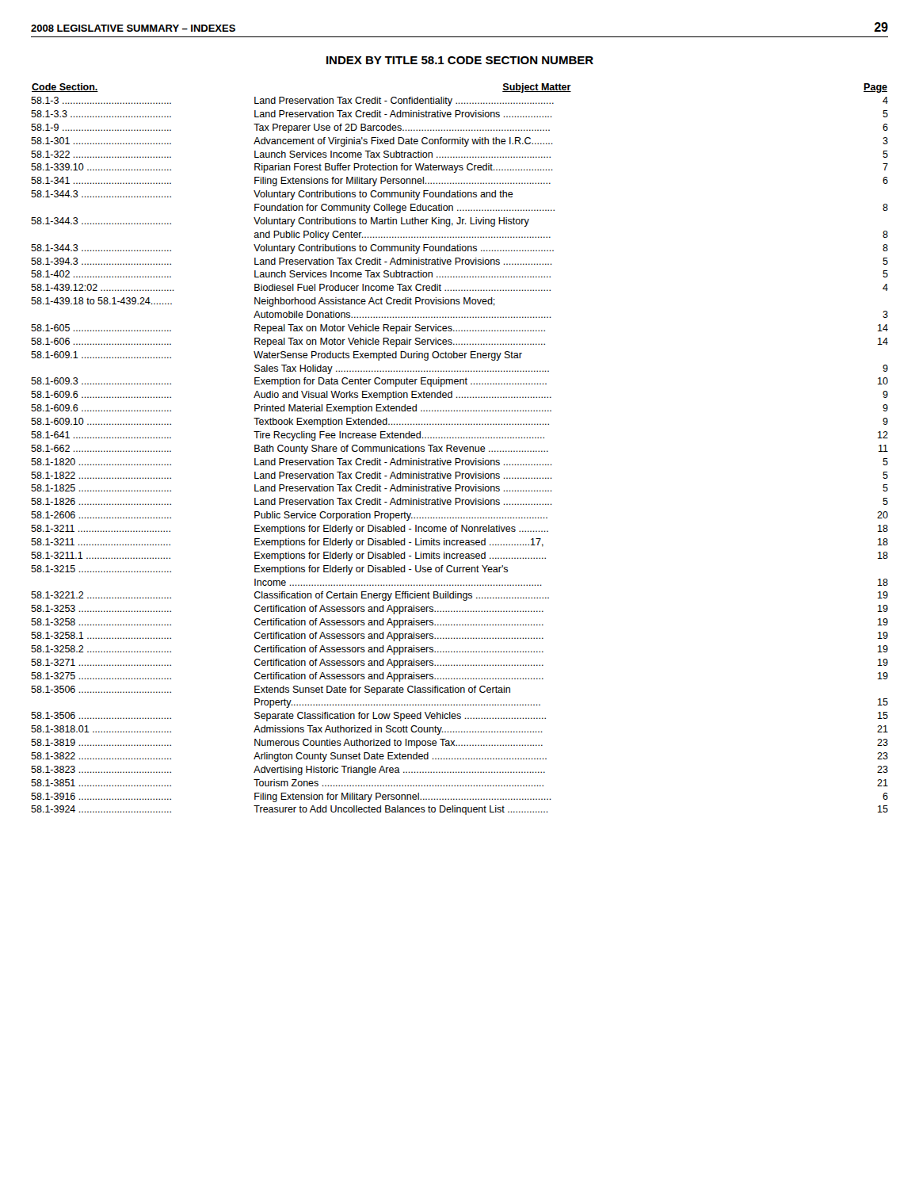2008 LEGISLATIVE SUMMARY – INDEXES 29
INDEX BY TITLE 58.1 CODE SECTION NUMBER
| Code Section. | Subject Matter | Page |
| --- | --- | --- |
| 58.1-3 ........................................ | Land Preservation Tax Credit - Confidentiality .................................... | 4 |
| 58.1-3.3 ..................................... | Land Preservation Tax Credit - Administrative Provisions .................. | 5 |
| 58.1-9 ........................................ | Tax Preparer Use of 2D Barcodes...................................................... | 6 |
| 58.1-301 .................................... | Advancement of Virginia's Fixed Date Conformity with the I.R.C........ | 3 |
| 58.1-322 .................................... | Launch Services Income Tax Subtraction .......................................... | 5 |
| 58.1-339.10 ............................... | Riparian Forest Buffer Protection for Waterways Credit...................... | 7 |
| 58.1-341 .................................... | Filing Extensions for Military Personnel.............................................. | 6 |
| 58.1-344.3 ................................. | Voluntary Contributions to Community Foundations and the Foundation for Community College Education .................................... | 8 |
| 58.1-344.3 ................................. | Voluntary Contributions to Martin Luther King, Jr. Living History and Public Policy Center..................................................................... | 8 |
| 58.1-344.3 ................................. | Voluntary Contributions to Community Foundations ........................... | 8 |
| 58.1-394.3 ................................. | Land Preservation Tax Credit - Administrative Provisions .................. | 5 |
| 58.1-402 .................................... | Launch Services Income Tax Subtraction .......................................... | 5 |
| 58.1-439.12:02 ........................... | Biodiesel Fuel Producer Income Tax Credit ....................................... | 4 |
| 58.1-439.18 to 58.1-439.24........ | Neighborhood Assistance Act Credit Provisions Moved; Automobile Donations......................................................................... | 3 |
| 58.1-605 .................................... | Repeal Tax on Motor Vehicle Repair Services.................................. | 14 |
| 58.1-606 .................................... | Repeal Tax on Motor Vehicle Repair Services.................................. | 14 |
| 58.1-609.1 ................................. | WaterSense Products Exempted During October Energy Star Sales Tax Holiday .............................................................................. | 9 |
| 58.1-609.3 ................................. | Exemption for Data Center Computer Equipment ............................ | 10 |
| 58.1-609.6 ................................. | Audio and Visual Works Exemption Extended ................................... | 9 |
| 58.1-609.6 ................................. | Printed Material Exemption Extended ................................................ | 9 |
| 58.1-609.10 ............................... | Textbook Exemption Extended........................................................... | 9 |
| 58.1-641 .................................... | Tire Recycling Fee Increase Extended............................................. | 12 |
| 58.1-662 .................................... | Bath County Share of Communications Tax Revenue ...................... | 11 |
| 58.1-1820 .................................. | Land Preservation Tax Credit - Administrative Provisions .................. | 5 |
| 58.1-1822 .................................. | Land Preservation Tax Credit - Administrative Provisions .................. | 5 |
| 58.1-1825 .................................. | Land Preservation Tax Credit - Administrative Provisions .................. | 5 |
| 58.1-1826 .................................. | Land Preservation Tax Credit - Administrative Provisions .................. | 5 |
| 58.1-2606 .................................. | Public Service Corporation Property.................................................. | 20 |
| 58.1-3211 .................................. | Exemptions for Elderly or Disabled - Income of Nonrelatives ........... | 18 |
| 58.1-3211 .................................. | Exemptions for Elderly or Disabled - Limits increased ...............17, | 18 |
| 58.1-3211.1 ............................... | Exemptions for Elderly or Disabled - Limits increased ..................... | 18 |
| 58.1-3215 .................................. | Exemptions for Elderly or Disabled - Use of Current Year's Income ............................................................................................ | 18 |
| 58.1-3221.2 ............................... | Classification of Certain Energy Efficient Buildings ........................... | 19 |
| 58.1-3253 .................................. | Certification of Assessors and Appraisers........................................ | 19 |
| 58.1-3258 .................................. | Certification of Assessors and Appraisers........................................ | 19 |
| 58.1-3258.1 ............................... | Certification of Assessors and Appraisers........................................ | 19 |
| 58.1-3258.2 ............................... | Certification of Assessors and Appraisers........................................ | 19 |
| 58.1-3271 .................................. | Certification of Assessors and Appraisers........................................ | 19 |
| 58.1-3275 .................................. | Certification of Assessors and Appraisers........................................ | 19 |
| 58.1-3506 .................................. | Extends Sunset Date for Separate Classification of Certain Property........................................................................................... | 15 |
| 58.1-3506 .................................. | Separate Classification for Low Speed Vehicles .............................. | 15 |
| 58.1-3818.01 ............................. | Admissions Tax Authorized in Scott County..................................... | 21 |
| 58.1-3819 .................................. | Numerous Counties Authorized to Impose Tax................................ | 23 |
| 58.1-3822 .................................. | Arlington County Sunset Date Extended .......................................... | 23 |
| 58.1-3823 .................................. | Advertising Historic Triangle Area .................................................... | 23 |
| 58.1-3851 .................................. | Tourism Zones ................................................................................. | 21 |
| 58.1-3916 .................................. | Filing Extension for Military Personnel................................................ | 6 |
| 58.1-3924 .................................. | Treasurer to Add Uncollected Balances to Delinquent List ............... | 15 |